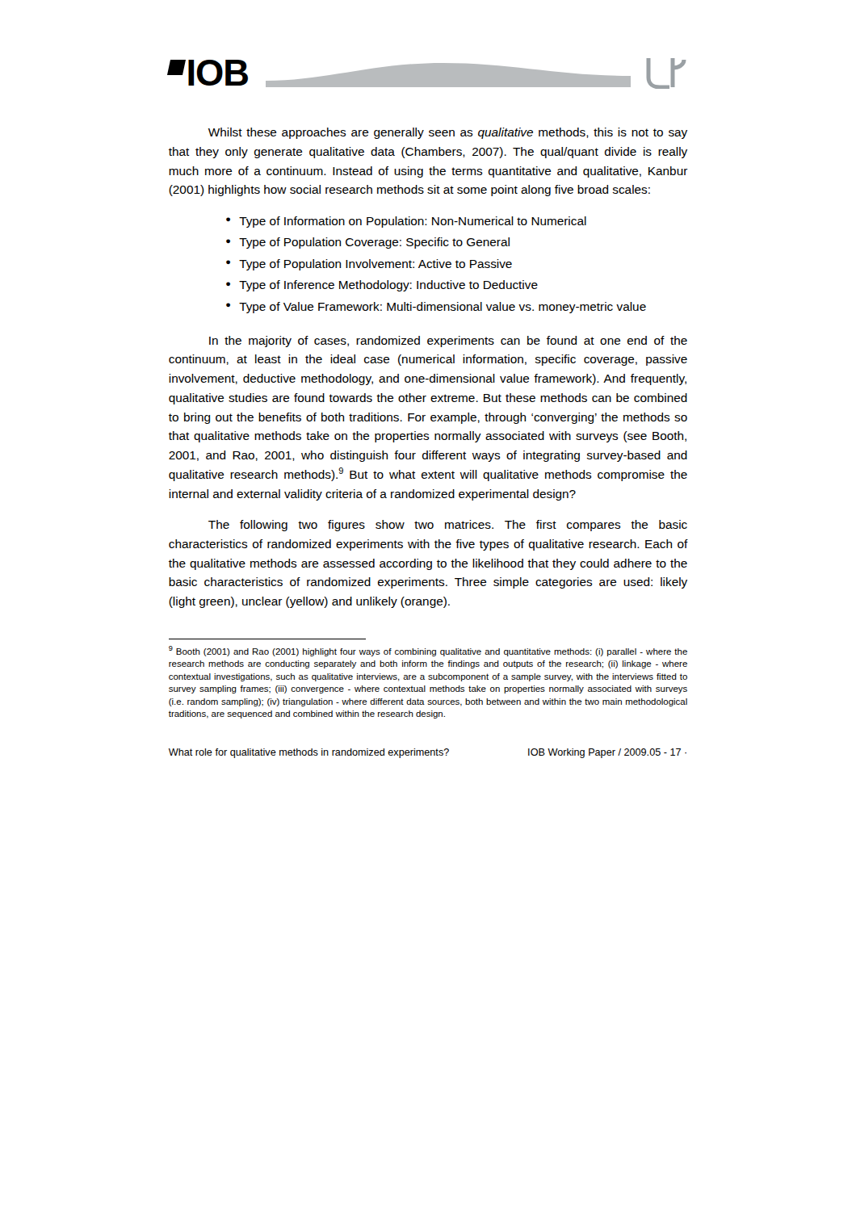IOB
Whilst these approaches are generally seen as qualitative methods, this is not to say that they only generate qualitative data (Chambers, 2007). The qual/quant divide is really much more of a continuum. Instead of using the terms quantitative and qualitative, Kanbur (2001) highlights how social research methods sit at some point along five broad scales:
Type of Information on Population: Non-Numerical to Numerical
Type of Population Coverage: Specific to General
Type of Population Involvement: Active to Passive
Type of Inference Methodology: Inductive to Deductive
Type of Value Framework: Multi-dimensional value vs. money-metric value
In the majority of cases, randomized experiments can be found at one end of the continuum, at least in the ideal case (numerical information, specific coverage, passive involvement, deductive methodology, and one-dimensional value framework). And frequently, qualitative studies are found towards the other extreme. But these methods can be combined to bring out the benefits of both traditions. For example, through ‘converging’ the methods so that qualitative methods take on the properties normally associated with surveys (see Booth, 2001, and Rao, 2001, who distinguish four different ways of integrating survey-based and qualitative research methods).9 But to what extent will qualitative methods compromise the internal and external validity criteria of a randomized experimental design?
The following two figures show two matrices. The first compares the basic characteristics of randomized experiments with the five types of qualitative research. Each of the qualitative methods are assessed according to the likelihood that they could adhere to the basic characteristics of randomized experiments. Three simple categories are used: likely (light green), unclear (yellow) and unlikely (orange).
9 Booth (2001) and Rao (2001) highlight four ways of combining qualitative and quantitative methods: (i) parallel - where the research methods are conducting separately and both inform the findings and outputs of the research; (ii) linkage - where contextual investigations, such as qualitative interviews, are a subcomponent of a sample survey, with the interviews fitted to survey sampling frames; (iii) convergence - where contextual methods take on properties normally associated with surveys (i.e. random sampling); (iv) triangulation - where different data sources, both between and within the two main methodological traditions, are sequenced and combined within the research design.
What role for qualitative methods in randomized experiments? IOB Working Paper / 2009.05 - 17 ·